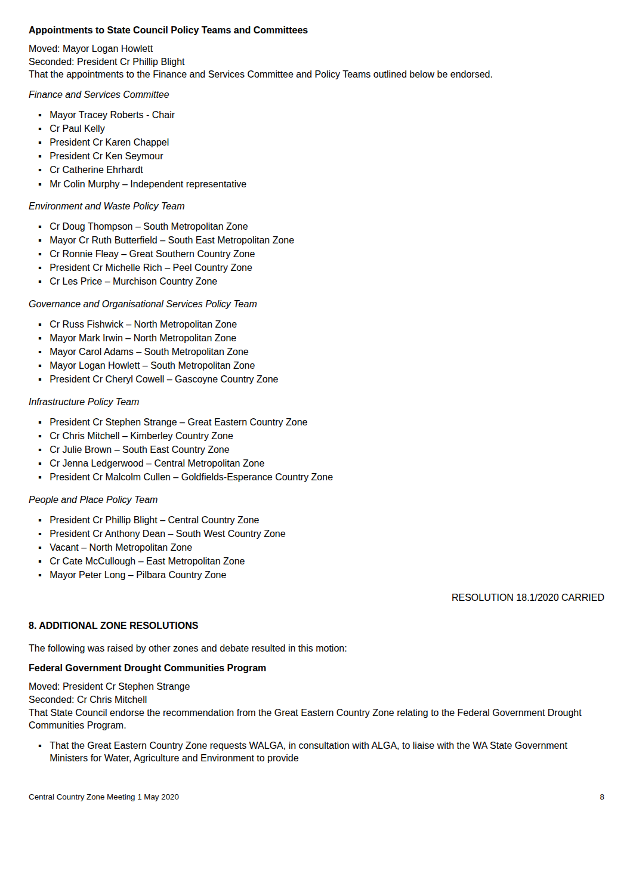Appointments to State Council Policy Teams and Committees
Moved: Mayor Logan Howlett
Seconded: President Cr Phillip Blight
That the appointments to the Finance and Services Committee and Policy Teams outlined below be endorsed.
Finance and Services Committee
Mayor Tracey Roberts - Chair
Cr Paul Kelly
President Cr Karen Chappel
President Cr Ken Seymour
Cr Catherine Ehrhardt
Mr Colin Murphy – Independent representative
Environment and Waste Policy Team
Cr Doug Thompson – South Metropolitan Zone
Mayor Cr Ruth Butterfield – South East Metropolitan Zone
Cr Ronnie Fleay – Great Southern Country Zone
President Cr Michelle Rich – Peel Country Zone
Cr Les Price – Murchison Country Zone
Governance and Organisational Services Policy Team
Cr Russ Fishwick – North Metropolitan Zone
Mayor Mark Irwin – North Metropolitan Zone
Mayor Carol Adams – South Metropolitan Zone
Mayor Logan Howlett – South Metropolitan Zone
President Cr Cheryl Cowell – Gascoyne Country Zone
Infrastructure Policy Team
President Cr Stephen Strange – Great Eastern Country Zone
Cr Chris Mitchell – Kimberley Country Zone
Cr Julie Brown – South East Country Zone
Cr Jenna Ledgerwood – Central Metropolitan Zone
President Cr Malcolm Cullen – Goldfields-Esperance Country Zone
People and Place Policy Team
President Cr Phillip Blight – Central Country Zone
President Cr Anthony Dean – South West Country Zone
Vacant – North Metropolitan Zone
Cr Cate McCullough – East Metropolitan Zone
Mayor Peter Long – Pilbara Country Zone
RESOLUTION 18.1/2020 CARRIED
8. ADDITIONAL ZONE RESOLUTIONS
The following was raised by other zones and debate resulted in this motion:
Federal Government Drought Communities Program
Moved: President Cr Stephen Strange
Seconded: Cr Chris Mitchell
That State Council endorse the recommendation from the Great Eastern Country Zone relating to the Federal Government Drought Communities Program.
That the Great Eastern Country Zone requests WALGA, in consultation with ALGA, to liaise with the WA State Government Ministers for Water, Agriculture and Environment to provide
Central Country Zone Meeting 1 May 2020 8